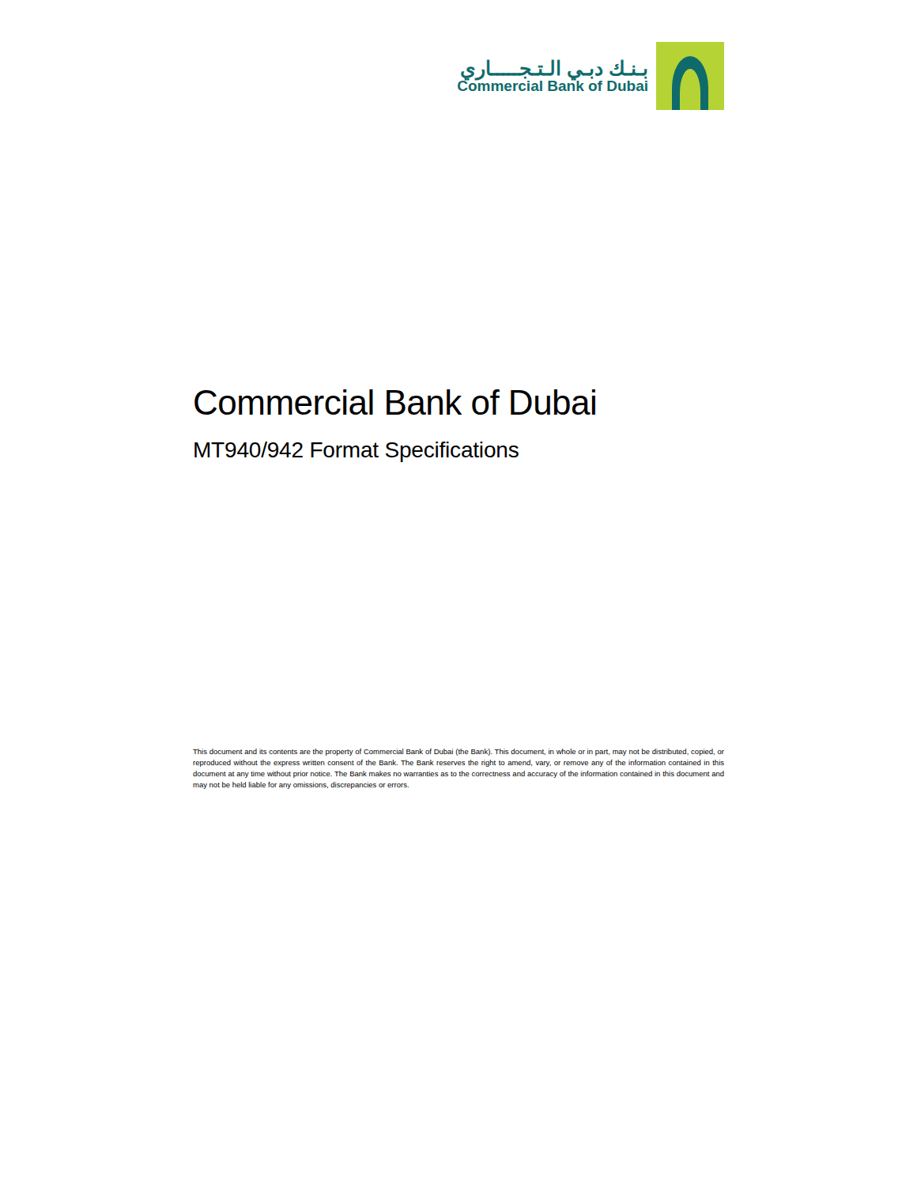بـنـك دبـي الـتـجـــــاري
Commercial Bank of Dubai
Commercial Bank of Dubai
MT940/942 Format Specifications
This document and its contents are the property of Commercial Bank of Dubai (the Bank). This document, in whole or in part, may not be distributed, copied, or reproduced without the express written consent of the Bank. The Bank reserves the right to amend, vary, or remove any of the information contained in this document at any time without prior notice. The Bank makes no warranties as to the correctness and accuracy of the information contained in this document and may not be held liable for any omissions, discrepancies or errors.